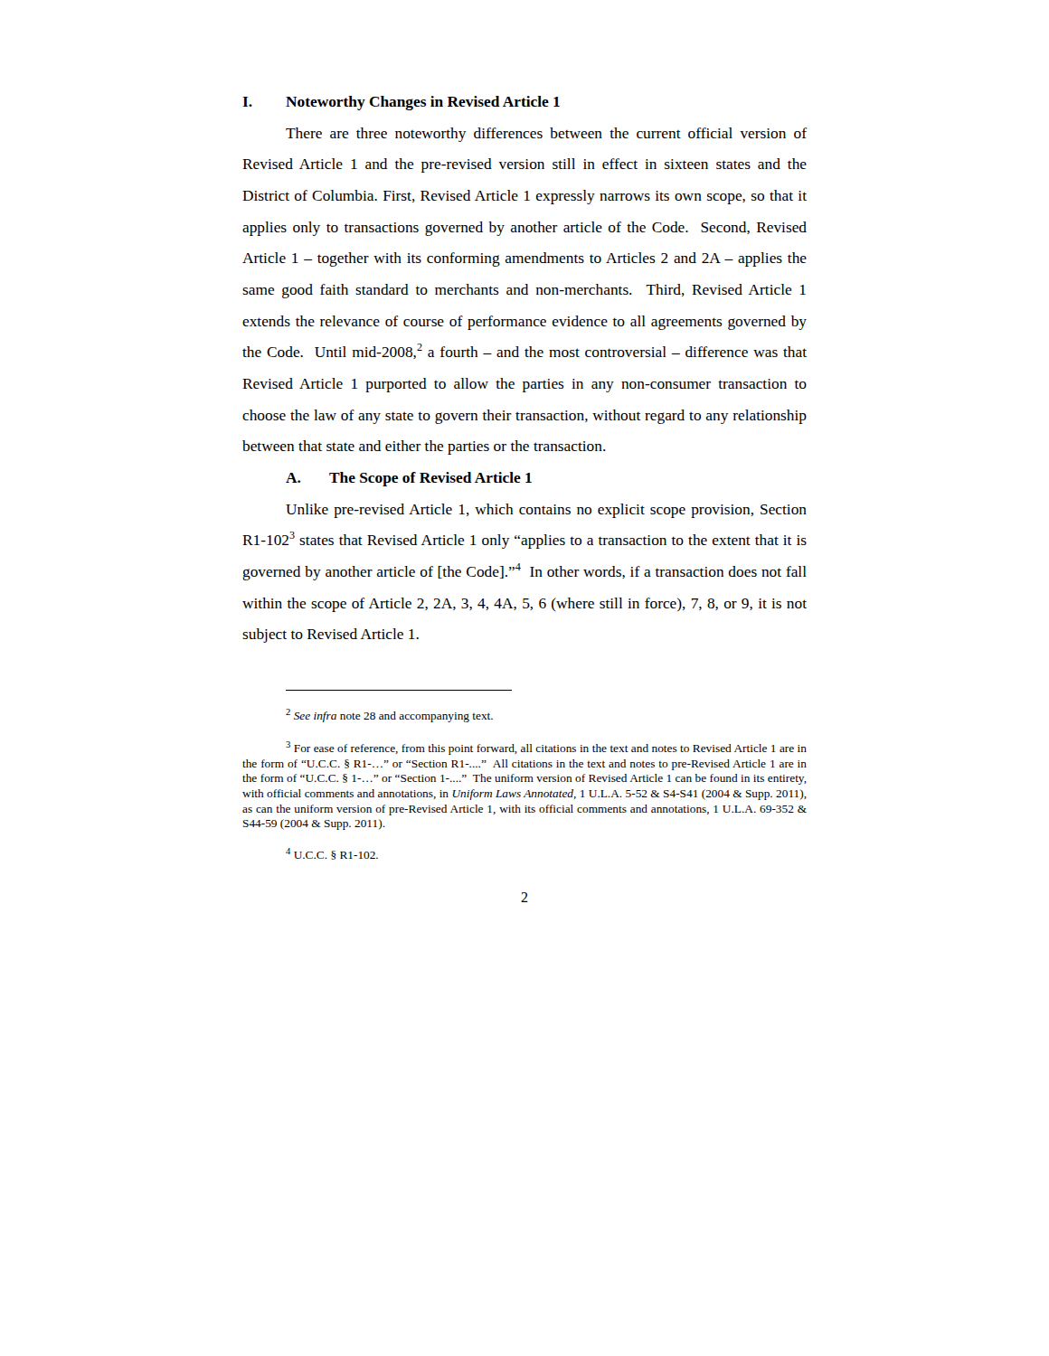I. Noteworthy Changes in Revised Article 1
There are three noteworthy differences between the current official version of Revised Article 1 and the pre-revised version still in effect in sixteen states and the District of Columbia. First, Revised Article 1 expressly narrows its own scope, so that it applies only to transactions governed by another article of the Code. Second, Revised Article 1 – together with its conforming amendments to Articles 2 and 2A – applies the same good faith standard to merchants and non-merchants. Third, Revised Article 1 extends the relevance of course of performance evidence to all agreements governed by the Code. Until mid-2008,2 a fourth – and the most controversial – difference was that Revised Article 1 purported to allow the parties in any non-consumer transaction to choose the law of any state to govern their transaction, without regard to any relationship between that state and either the parties or the transaction.
A. The Scope of Revised Article 1
Unlike pre-revised Article 1, which contains no explicit scope provision, Section R1-1023 states that Revised Article 1 only “applies to a transaction to the extent that it is governed by another article of [the Code].”4 In other words, if a transaction does not fall within the scope of Article 2, 2A, 3, 4, 4A, 5, 6 (where still in force), 7, 8, or 9, it is not subject to Revised Article 1.
2 See infra note 28 and accompanying text.
3 For ease of reference, from this point forward, all citations in the text and notes to Revised Article 1 are in the form of “U.C.C. § R1-…” or “Section R1-....” All citations in the text and notes to pre-Revised Article 1 are in the form of “U.C.C. § 1-…” or “Section 1-....” The uniform version of Revised Article 1 can be found in its entirety, with official comments and annotations, in Uniform Laws Annotated, 1 U.L.A. 5-52 & S4-S41 (2004 & Supp. 2011), as can the uniform version of pre-Revised Article 1, with its official comments and annotations, 1 U.L.A. 69-352 & S44-59 (2004 & Supp. 2011).
4 U.C.C. § R1-102.
2